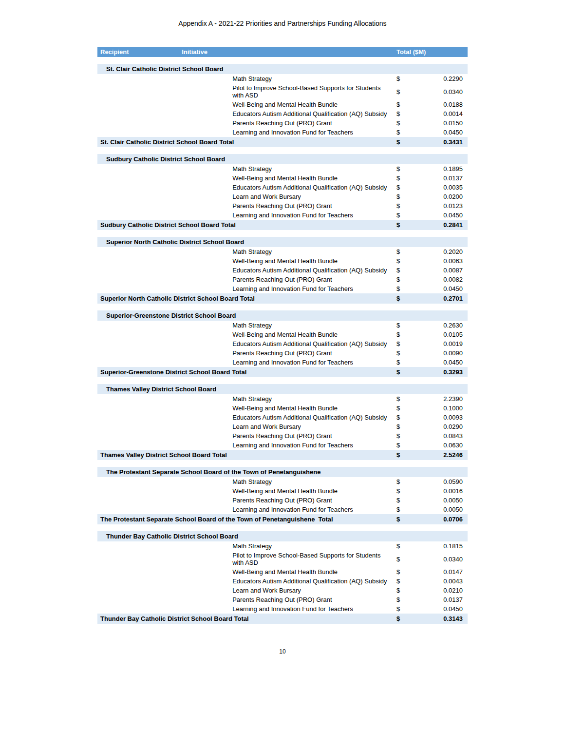Appendix A - 2021-22 Priorities and Partnerships Funding Allocations
| Recipient | Initiative | Total ($M) |
| --- | --- | --- |
| St. Clair Catholic District School Board | | |
| | Math Strategy | $ | 0.2290 |
| | Pilot to Improve School-Based Supports for Students with ASD | $ | 0.0340 |
| | Well-Being and Mental Health Bundle | $ | 0.0188 |
| | Educators Autism Additional Qualification (AQ) Subsidy | $ | 0.0014 |
| | Parents Reaching Out (PRO) Grant | $ | 0.0150 |
| | Learning and Innovation Fund for Teachers | $ | 0.0450 |
| St. Clair Catholic District School Board Total | $ | 0.3431 |
| Sudbury Catholic District School Board | | |
| | Math Strategy | $ | 0.1895 |
| | Well-Being and Mental Health Bundle | $ | 0.0137 |
| | Educators Autism Additional Qualification (AQ) Subsidy | $ | 0.0035 |
| | Learn and Work Bursary | $ | 0.0200 |
| | Parents Reaching Out (PRO) Grant | $ | 0.0123 |
| | Learning and Innovation Fund for Teachers | $ | 0.0450 |
| Sudbury Catholic District School Board Total | $ | 0.2841 |
| Superior North Catholic District School Board | | |
| | Math Strategy | $ | 0.2020 |
| | Well-Being and Mental Health Bundle | $ | 0.0063 |
| | Educators Autism Additional Qualification (AQ) Subsidy | $ | 0.0087 |
| | Parents Reaching Out (PRO) Grant | $ | 0.0082 |
| | Learning and Innovation Fund for Teachers | $ | 0.0450 |
| Superior North Catholic District School Board Total | $ | 0.2701 |
| Superior-Greenstone District School Board | | |
| | Math Strategy | $ | 0.2630 |
| | Well-Being and Mental Health Bundle | $ | 0.0105 |
| | Educators Autism Additional Qualification (AQ) Subsidy | $ | 0.0019 |
| | Parents Reaching Out (PRO) Grant | $ | 0.0090 |
| | Learning and Innovation Fund for Teachers | $ | 0.0450 |
| Superior-Greenstone District School Board Total | $ | 0.3293 |
| Thames Valley District School Board | | |
| | Math Strategy | $ | 2.2390 |
| | Well-Being and Mental Health Bundle | $ | 0.1000 |
| | Educators Autism Additional Qualification (AQ) Subsidy | $ | 0.0093 |
| | Learn and Work Bursary | $ | 0.0290 |
| | Parents Reaching Out (PRO) Grant | $ | 0.0843 |
| | Learning and Innovation Fund for Teachers | $ | 0.0630 |
| Thames Valley District School Board Total | $ | 2.5246 |
| The Protestant Separate School Board of the Town of Penetanguishene | | |
| | Math Strategy | $ | 0.0590 |
| | Well-Being and Mental Health Bundle | $ | 0.0016 |
| | Parents Reaching Out (PRO) Grant | $ | 0.0050 |
| | Learning and Innovation Fund for Teachers | $ | 0.0050 |
| The Protestant Separate School Board of the Town of Penetanguishene Total | $ | 0.0706 |
| Thunder Bay Catholic District School Board | | |
| | Math Strategy | $ | 0.1815 |
| | Pilot to Improve School-Based Supports for Students with ASD | $ | 0.0340 |
| | Well-Being and Mental Health Bundle | $ | 0.0147 |
| | Educators Autism Additional Qualification (AQ) Subsidy | $ | 0.0043 |
| | Learn and Work Bursary | $ | 0.0210 |
| | Parents Reaching Out (PRO) Grant | $ | 0.0137 |
| | Learning and Innovation Fund for Teachers | $ | 0.0450 |
| Thunder Bay Catholic District School Board Total | $ | 0.3143 |
10